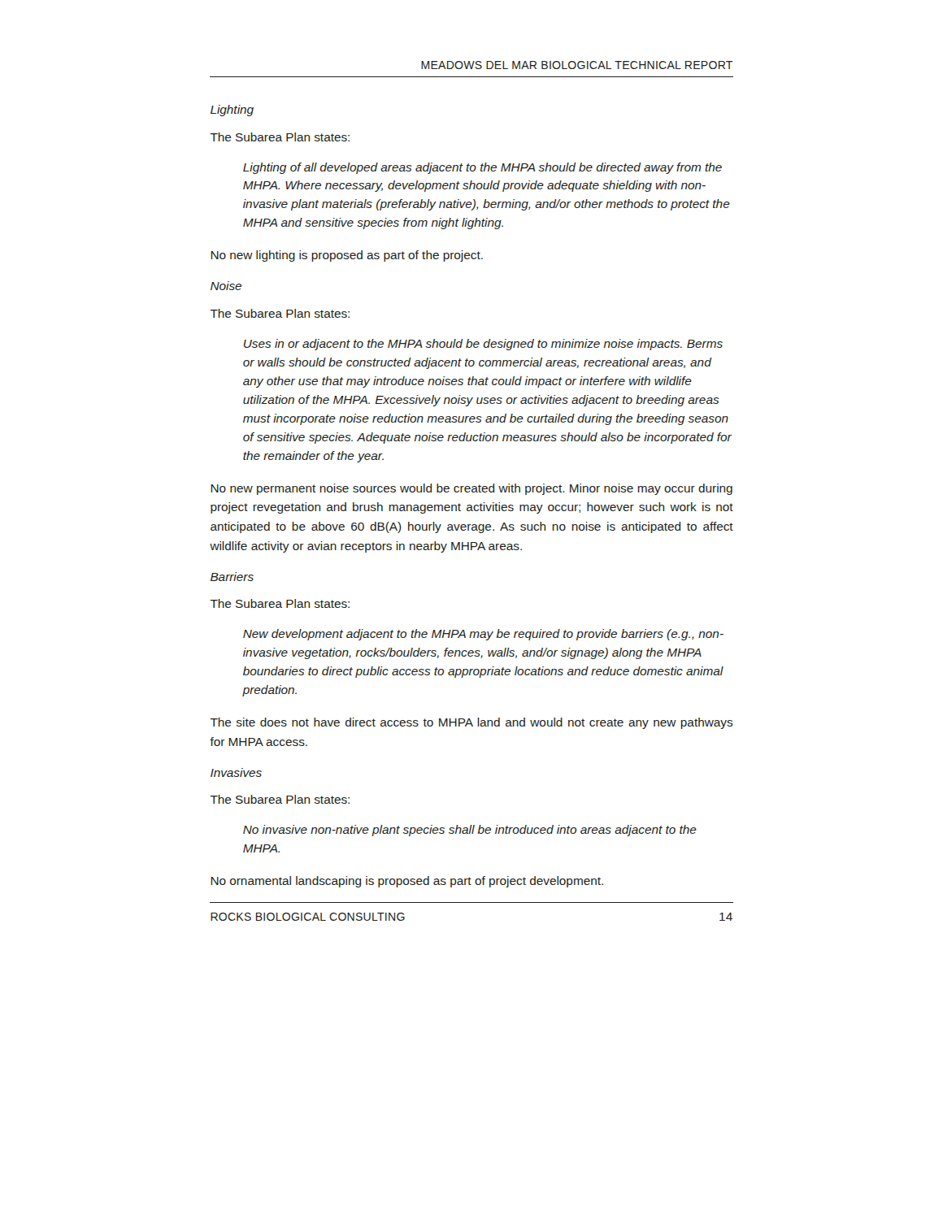MEADOWS DEL MAR BIOLOGICAL TECHNICAL REPORT
Lighting
The Subarea Plan states:
Lighting of all developed areas adjacent to the MHPA should be directed away from the MHPA. Where necessary, development should provide adequate shielding with non-invasive plant materials (preferably native), berming, and/or other methods to protect the MHPA and sensitive species from night lighting.
No new lighting is proposed as part of the project.
Noise
The Subarea Plan states:
Uses in or adjacent to the MHPA should be designed to minimize noise impacts. Berms or walls should be constructed adjacent to commercial areas, recreational areas, and any other use that may introduce noises that could impact or interfere with wildlife utilization of the MHPA. Excessively noisy uses or activities adjacent to breeding areas must incorporate noise reduction measures and be curtailed during the breeding season of sensitive species. Adequate noise reduction measures should also be incorporated for the remainder of the year.
No new permanent noise sources would be created with project. Minor noise may occur during project revegetation and brush management activities may occur; however such work is not anticipated to be above 60 dB(A) hourly average. As such no noise is anticipated to affect wildlife activity or avian receptors in nearby MHPA areas.
Barriers
The Subarea Plan states:
New development adjacent to the MHPA may be required to provide barriers (e.g., non-invasive vegetation, rocks/boulders, fences, walls, and/or signage) along the MHPA boundaries to direct public access to appropriate locations and reduce domestic animal predation.
The site does not have direct access to MHPA land and would not create any new pathways for MHPA access.
Invasives
The Subarea Plan states:
No invasive non-native plant species shall be introduced into areas adjacent to the MHPA.
No ornamental landscaping is proposed as part of project development.
ROCKS BIOLOGICAL CONSULTING 14